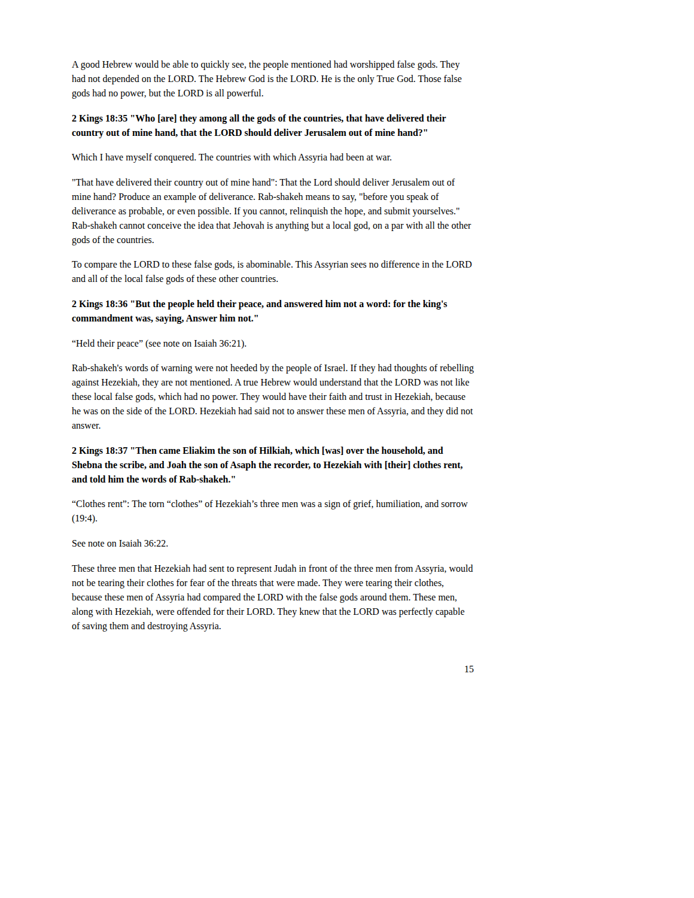A good Hebrew would be able to quickly see, the people mentioned had worshipped false gods. They had not depended on the LORD. The Hebrew God is the LORD. He is the only True God. Those false gods had no power, but the LORD is all powerful.
2 Kings 18:35 "Who [are] they among all the gods of the countries, that have delivered their country out of mine hand, that the LORD should deliver Jerusalem out of mine hand?"
Which I have myself conquered. The countries with which Assyria had been at war.
"That have delivered their country out of mine hand": That the Lord should deliver Jerusalem out of mine hand? Produce an example of deliverance. Rab-shakeh means to say, "before you speak of deliverance as probable, or even possible. If you cannot, relinquish the hope, and submit yourselves." Rab-shakeh cannot conceive the idea that Jehovah is anything but a local god, on a par with all the other gods of the countries.
To compare the LORD to these false gods, is abominable. This Assyrian sees no difference in the LORD and all of the local false gods of these other countries.
2 Kings 18:36 "But the people held their peace, and answered him not a word: for the king's commandment was, saying, Answer him not."
“Held their peace” (see note on Isaiah 36:21).
Rab-shakeh's words of warning were not heeded by the people of Israel. If they had thoughts of rebelling against Hezekiah, they are not mentioned. A true Hebrew would understand that the LORD was not like these local false gods, which had no power. They would have their faith and trust in Hezekiah, because he was on the side of the LORD. Hezekiah had said not to answer these men of Assyria, and they did not answer.
2 Kings 18:37 "Then came Eliakim the son of Hilkiah, which [was] over the household, and Shebna the scribe, and Joah the son of Asaph the recorder, to Hezekiah with [their] clothes rent, and told him the words of Rab-shakeh."
“Clothes rent”: The torn “clothes” of Hezekiah’s three men was a sign of grief, humiliation, and sorrow (19:4).
See note on Isaiah 36:22.
These three men that Hezekiah had sent to represent Judah in front of the three men from Assyria, would not be tearing their clothes for fear of the threats that were made. They were tearing their clothes, because these men of Assyria had compared the LORD with the false gods around them. These men, along with Hezekiah, were offended for their LORD. They knew that the LORD was perfectly capable of saving them and destroying Assyria.
15